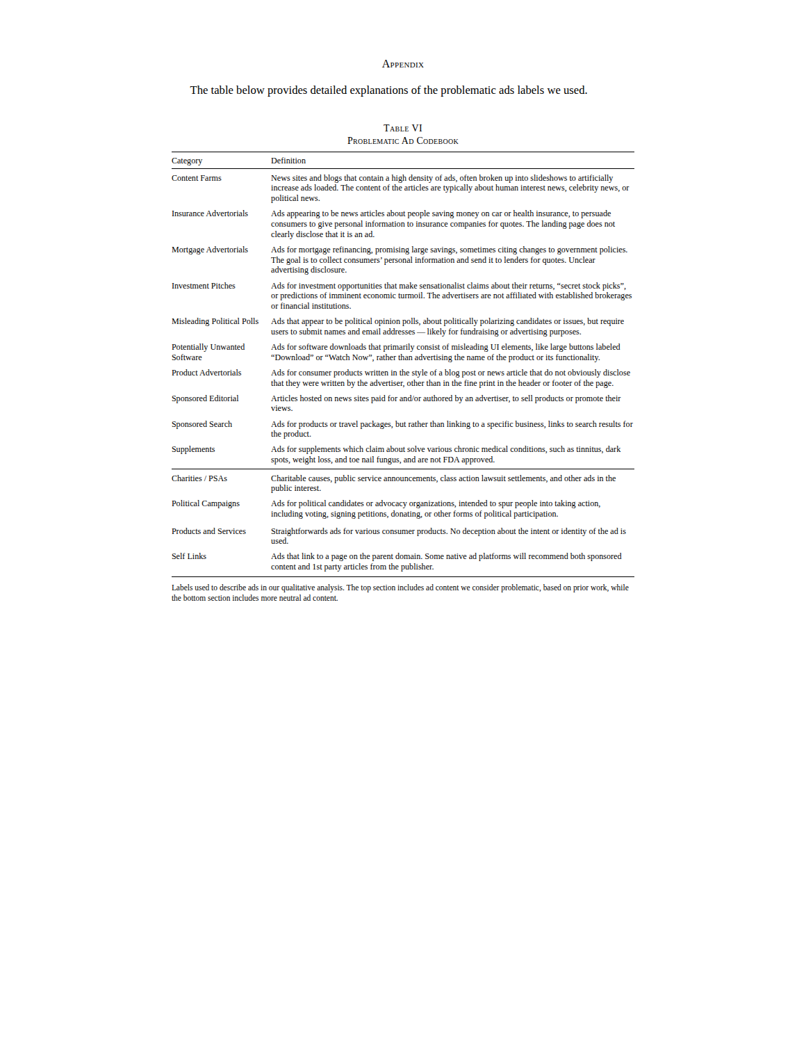Appendix
The table below provides detailed explanations of the problematic ads labels we used.
Table VI Problematic Ad Codebook
| Category | Definition |
| --- | --- |
| Content Farms | News sites and blogs that contain a high density of ads, often broken up into slideshows to artificially increase ads loaded. The content of the articles are typically about human interest news, celebrity news, or political news. |
| Insurance Advertorials | Ads appearing to be news articles about people saving money on car or health insurance, to persuade consumers to give personal information to insurance companies for quotes. The landing page does not clearly disclose that it is an ad. |
| Mortgage Advertorials | Ads for mortgage refinancing, promising large savings, sometimes citing changes to government policies. The goal is to collect consumers’ personal information and send it to lenders for quotes. Unclear advertising disclosure. |
| Investment Pitches | Ads for investment opportunities that make sensationalist claims about their returns, “secret stock picks”, or predictions of imminent economic turmoil. The advertisers are not affiliated with established brokerages or financial institutions. |
| Misleading Political Polls | Ads that appear to be political opinion polls, about politically polarizing candidates or issues, but require users to submit names and email addresses — likely for fundraising or advertising purposes. |
| Potentially Unwanted Software | Ads for software downloads that primarily consist of misleading UI elements, like large buttons labeled “Download” or “Watch Now”, rather than advertising the name of the product or its functionality. |
| Product Advertorials | Ads for consumer products written in the style of a blog post or news article that do not obviously disclose that they were written by the advertiser, other than in the fine print in the header or footer of the page. |
| Sponsored Editorial | Articles hosted on news sites paid for and/or authored by an advertiser, to sell products or promote their views. |
| Sponsored Search | Ads for products or travel packages, but rather than linking to a specific business, links to search results for the product. |
| Supplements | Ads for supplements which claim about solve various chronic medical conditions, such as tinnitus, dark spots, weight loss, and toe nail fungus, and are not FDA approved. |
| Charities / PSAs | Charitable causes, public service announcements, class action lawsuit settlements, and other ads in the public interest. |
| Political Campaigns | Ads for political candidates or advocacy organizations, intended to spur people into taking action, including voting, signing petitions, donating, or other forms of political participation. |
| Products and Services | Straightforwards ads for various consumer products. No deception about the intent or identity of the ad is used. |
| Self Links | Ads that link to a page on the parent domain. Some native ad platforms will recommend both sponsored content and 1st party articles from the publisher. |
Labels used to describe ads in our qualitative analysis. The top section includes ad content we consider problematic, based on prior work, while the bottom section includes more neutral ad content.